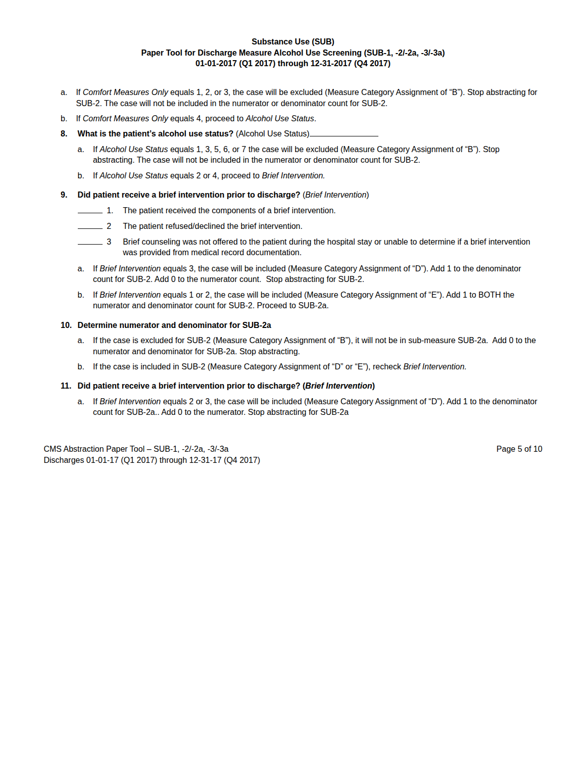Substance Use (SUB) Paper Tool for Discharge Measure Alcohol Use Screening (SUB-1, -2/-2a, -3/-3a) 01-01-2017 (Q1 2017) through 12-31-2017 (Q4 2017)
a. If Comfort Measures Only equals 1, 2, or 3, the case will be excluded (Measure Category Assignment of “B”). Stop abstracting for SUB-2. The case will not be included in the numerator or denominator count for SUB-2.
b. If Comfort Measures Only equals 4, proceed to Alcohol Use Status.
8. What is the patient’s alcohol use status? (Alcohol Use Status)
a. If Alcohol Use Status equals 1, 3, 5, 6, or 7 the case will be excluded (Measure Category Assignment of “B”). Stop abstracting. The case will not be included in the numerator or denominator count for SUB-2.
b. If Alcohol Use Status equals 2 or 4, proceed to Brief Intervention.
9. Did patient receive a brief intervention prior to discharge? (Brief Intervention)
1. The patient received the components of a brief intervention.
2 The patient refused/declined the brief intervention.
3 Brief counseling was not offered to the patient during the hospital stay or unable to determine if a brief intervention was provided from medical record documentation.
a. If Brief Intervention equals 3, the case will be included (Measure Category Assignment of “D”). Add 1 to the denominator count for SUB-2. Add 0 to the numerator count. Stop abstracting for SUB-2.
b. If Brief Intervention equals 1 or 2, the case will be included (Measure Category Assignment of “E”). Add 1 to BOTH the numerator and denominator count for SUB-2. Proceed to SUB-2a.
10. Determine numerator and denominator for SUB-2a
a. If the case is excluded for SUB-2 (Measure Category Assignment of “B”), it will not be in sub-measure SUB-2a. Add 0 to the numerator and denominator for SUB-2a. Stop abstracting.
b. If the case is included in SUB-2 (Measure Category Assignment of “D” or “E”), recheck Brief Intervention.
11. Did patient receive a brief intervention prior to discharge? (Brief Intervention)
a. If Brief Intervention equals 2 or 3, the case will be included (Measure Category Assignment of “D”). Add 1 to the denominator count for SUB-2a.. Add 0 to the numerator. Stop abstracting for SUB-2a
CMS Abstraction Paper Tool – SUB-1, -2/-2a, -3/-3a
Discharges 01-01-17 (Q1 2017) through 12-31-17 (Q4 2017)
Page 5 of 10